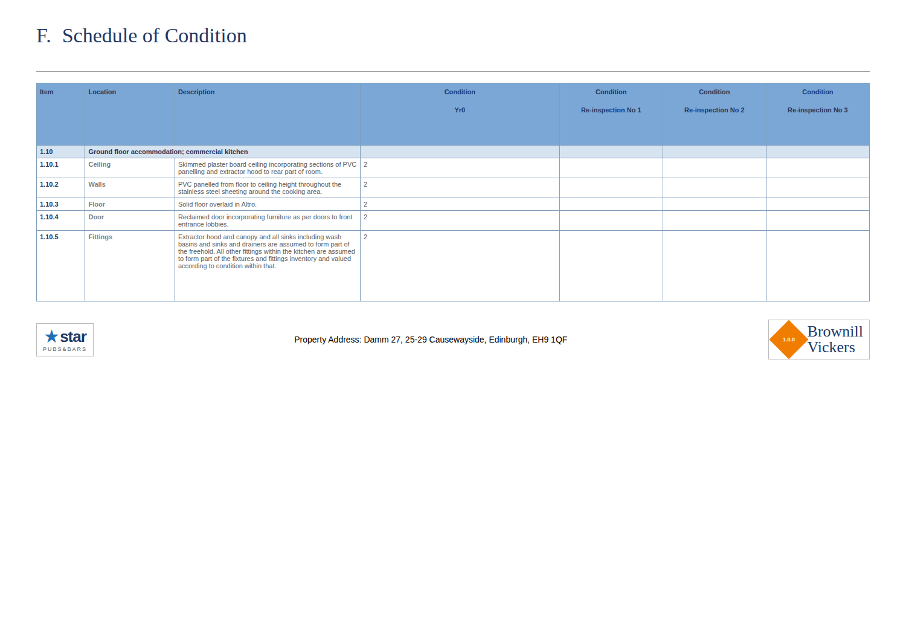F. Schedule of Condition
| Item | Location | Description | Condition Yr0 | Condition Re-inspection No 1 | Condition Re-inspection No 2 | Condition Re-inspection No 3 |
| --- | --- | --- | --- | --- | --- | --- |
| 1.10 | Ground floor accommodation; commercial kitchen | | | | |
| 1.10.1 | Ceiling | Skimmed plaster board ceiling incorporating sections of PVC panelling and extractor hood to rear part of room. | 2 | | | |
| 1.10.2 | Walls | PVC panelled from floor to ceiling height throughout the stainless steel sheeting around the cooking area. | 2 | | | |
| 1.10.3 | Floor | Solid floor overlaid in Altro. | 2 | | | |
| 1.10.4 | Door | Reclaimed door incorporating furniture as per doors to front entrance lobbies. | 2 | | | |
| 1.10.5 | Fittings | Extractor hood and canopy and all sinks including wash basins and sinks and drainers are assumed to form part of the freehold. All other fittings within the kitchen are assumed to form part of the fixtures and fittings inventory and valued according to condition within that. | 2 | | | |
★star
PUBS&BARS
Property Address: Damm 27, 25-29 Causewayside, Edinburgh, EH9 1QF
1.0.0 BrownillVickers